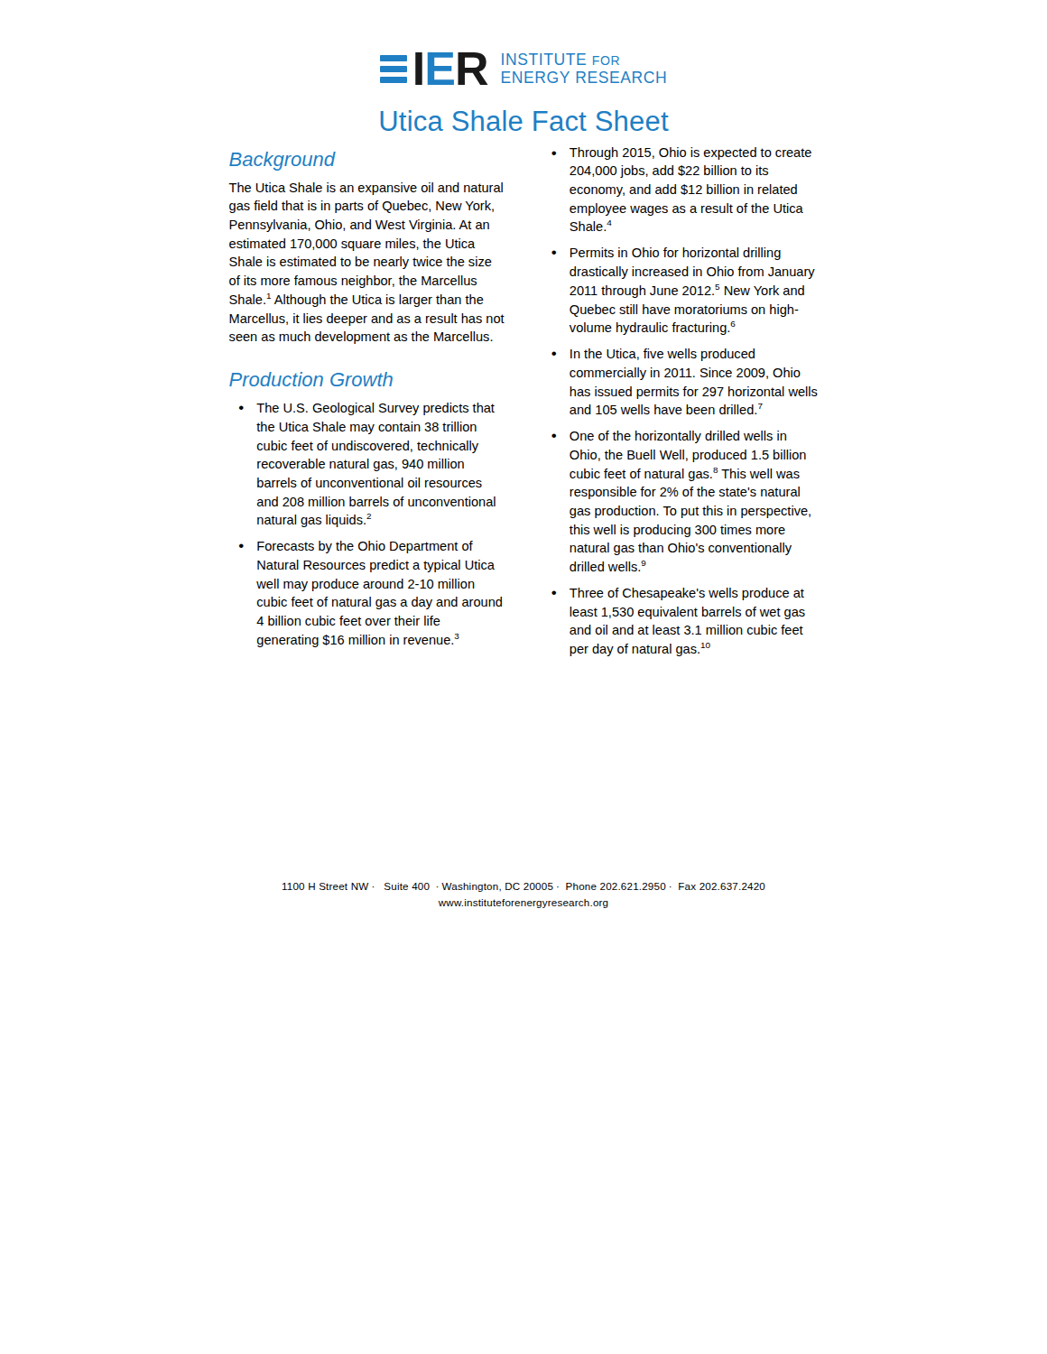IER
Institute for
Energy Research
Utica Shale Fact Sheet
Background
The Utica Shale is an expansive oil and natural gas field that is in parts of Quebec, New York, Pennsylvania, Ohio, and West Virginia. At an estimated 170,000 square miles, the Utica Shale is estimated to be nearly twice the size of its more famous neighbor, the Marcellus Shale.1 Although the Utica is larger than the Marcellus, it lies deeper and as a result has not seen as much development as the Marcellus.
Production Growth
The U.S. Geological Survey predicts that the Utica Shale may contain 38 trillion cubic feet of undiscovered, technically recoverable natural gas, 940 million barrels of unconventional oil resources and 208 million barrels of unconventional natural gas liquids.2
Forecasts by the Ohio Department of Natural Resources predict a typical Utica well may produce around 2-10 million cubic feet of natural gas a day and around 4 billion cubic feet over their life generating $16 million in revenue.3
Through 2015, Ohio is expected to create 204,000 jobs, add $22 billion to its economy, and add $12 billion in related employee wages as a result of the Utica Shale.4
Permits in Ohio for horizontal drilling drastically increased in Ohio from January 2011 through June 2012.5 New York and Quebec still have moratoriums on high-volume hydraulic fracturing.6
In the Utica, five wells produced commercially in 2011. Since 2009, Ohio has issued permits for 297 horizontal wells and 105 wells have been drilled.7
One of the horizontally drilled wells in Ohio, the Buell Well, produced 1.5 billion cubic feet of natural gas.8 This well was responsible for 2% of the state's natural gas production. To put this in perspective, this well is producing 300 times more natural gas than Ohio's conventionally drilled wells.9
Three of Chesapeake's wells produce at least 1,530 equivalent barrels of wet gas and oil and at least 3.1 million cubic feet per day of natural gas.10
1100 H Street NW· Suite 400 ·Washington, DC 20005· Phone 202.621.2950· Fax 202.637.2420
www.instituteforenergyresearch.org